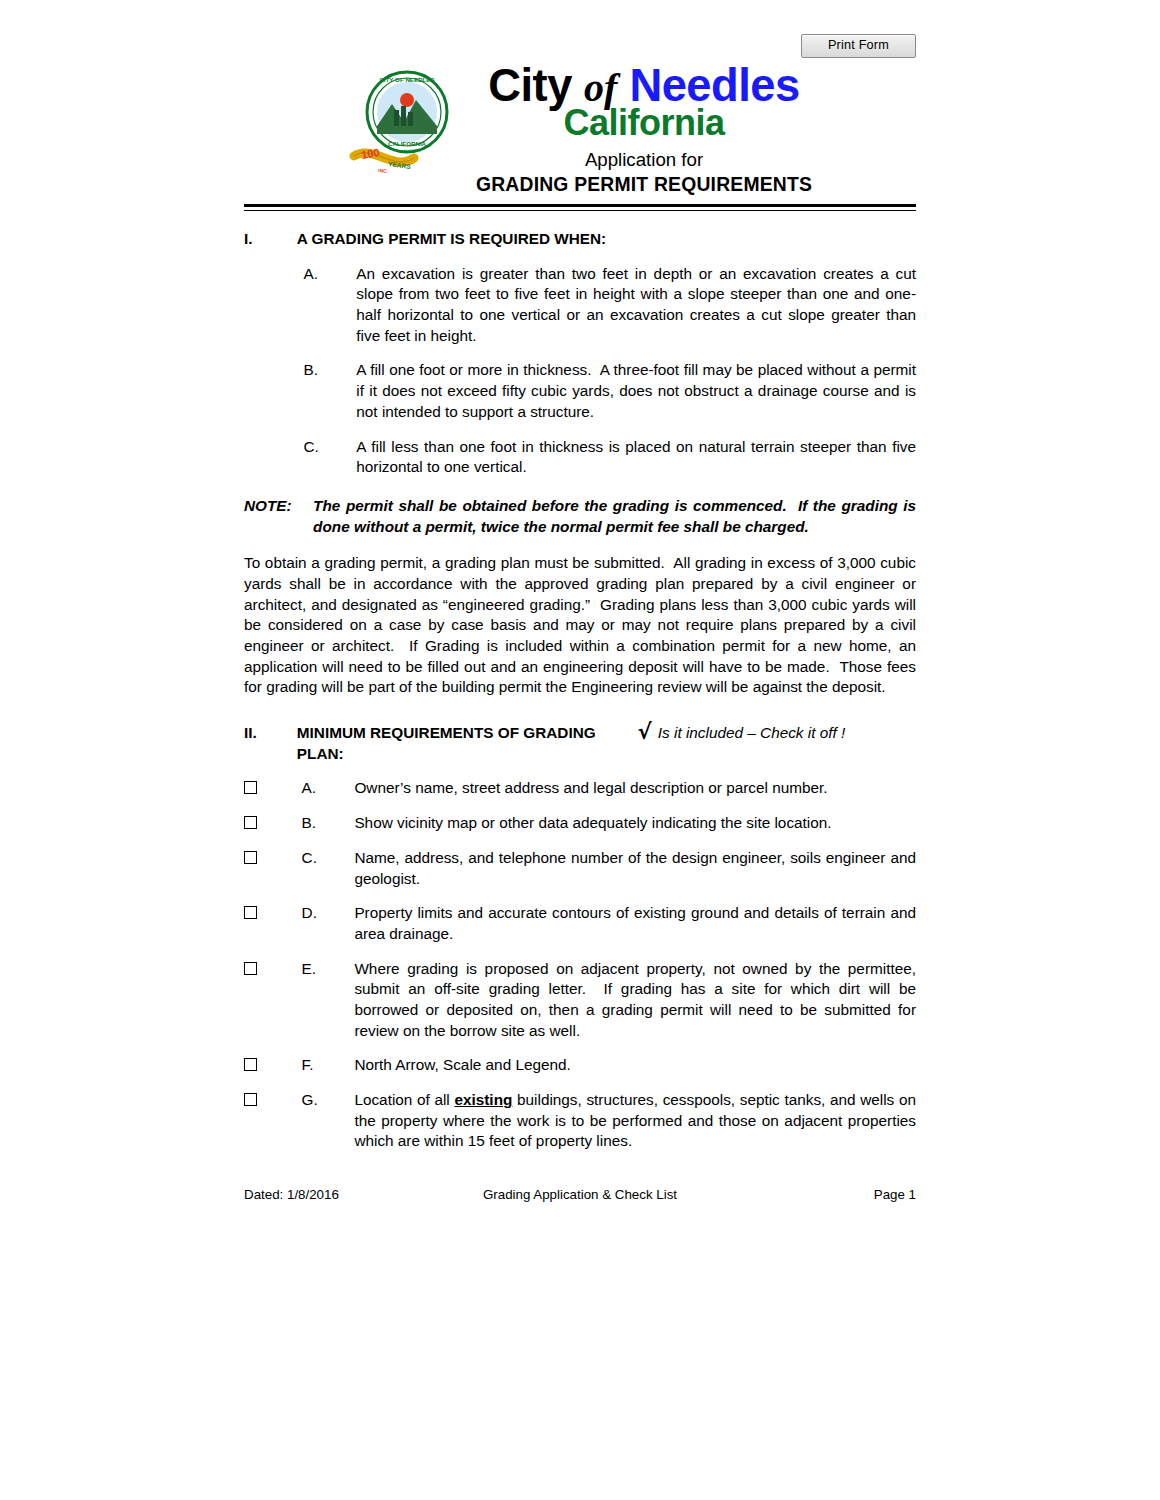Print Form
CITY OF NEEDLES CALIFORNIA Founded 1883 100 YEARS INC.
City of Needles
California
Application for
GRADING PERMIT REQUIREMENTS
I.
A GRADING PERMIT IS REQUIRED WHEN:
A.
An excavation is greater than two feet in depth or an excavation creates a cut slope from two feet to five feet in height with a slope steeper than one and one-half horizontal to one vertical or an excavation creates a cut slope greater than five feet in height.
B.
A fill one foot or more in thickness. A three-foot fill may be placed without a permit if it does not exceed fifty cubic yards, does not obstruct a drainage course and is not intended to support a structure.
C.
A fill less than one foot in thickness is placed on natural terrain steeper than five horizontal to one vertical.
NOTE:
The permit shall be obtained before the grading is commenced. If the grading is done without a permit, twice the normal permit fee shall be charged.
To obtain a grading permit, a grading plan must be submitted. All grading in excess of 3,000 cubic yards shall be in accordance with the approved grading plan prepared by a civil engineer or architect, and designated as “engineered grading.” Grading plans less than 3,000 cubic yards will be considered on a case by case basis and may or may not require plans prepared by a civil engineer or architect. If Grading is included within a combination permit for a new home, an application will need to be filled out and an engineering deposit will have to be made. Those fees for grading will be part of the building permit the Engineering review will be against the deposit.
II.
MINIMUM REQUIREMENTS OF GRADING PLAN:
√Is it included – Check it off !
A.
Owner’s name, street address and legal description or parcel number.
B.
Show vicinity map or other data adequately indicating the site location.
C.
Name, address, and telephone number of the design engineer, soils engineer and geologist.
D.
Property limits and accurate contours of existing ground and details of terrain and area drainage.
E.
Where grading is proposed on adjacent property, not owned by the permittee, submit an off-site grading letter. If grading has a site for which dirt will be borrowed or deposited on, then a grading permit will need to be submitted for review on the borrow site as well.
F.
North Arrow, Scale and Legend.
G.
Location of all existing buildings, structures, cesspools, septic tanks, and wells on the property where the work is to be performed and those on adjacent properties which are within 15 feet of property lines.
Dated: 1/8/2016
Grading Application & Check List
Page 1